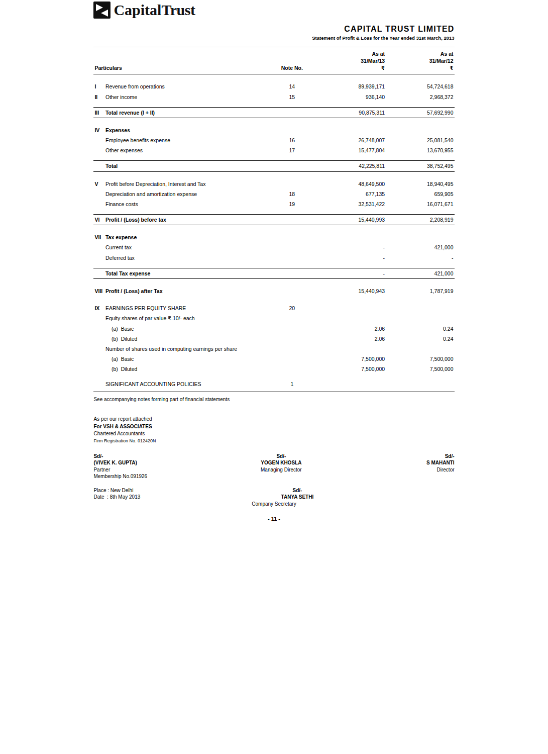Capital Trust
CAPITAL TRUST LIMITED
Statement of Profit & Loss for the Year ended 31st March, 2013
| Particulars | Note No. | As at 31/Mar/13 ₹ | As at 31/Mar/12 ₹ |
| --- | --- | --- | --- |
| I | Revenue from operations | 14 | 89,939,171 | 54,724,618 |
| II | Other income | 15 | 936,140 | 2,968,372 |
| III | Total revenue (I + II) | | 90,875,311 | 57,692,990 |
| IV | Expenses | | | |
| | Employee benefits expense | 16 | 26,748,007 | 25,081,540 |
| | Other expenses | 17 | 15,477,804 | 13,670,955 |
| | Total | | 42,225,811 | 38,752,495 |
| V | Profit before Depreciation, Interest and Tax | | 48,649,500 | 18,940,495 |
| | Depreciation and amortization expense | 18 | 677,135 | 659,905 |
| | Finance costs | 19 | 32,531,422 | 16,071,671 |
| VI | Profit / (Loss) before tax | | 15,440,993 | 2,208,919 |
| VII | Tax expense | | | |
| | Current tax | | - | 421,000 |
| | Deferred tax | | - | - |
| | Total Tax expense | | - | 421,000 |
| VIII | Profit / (Loss) after Tax | | 15,440,943 | 1,787,919 |
| IX | EARNINGS PER EQUITY SHARE | 20 | | |
| | Equity shares of par value ₹ .10/- each | | | |
| | (a) Basic | | 2.06 | 0.24 |
| | (b) Diluted | | 2.06 | 0.24 |
| | Number of shares used in computing earnings per share | | | |
| | (a) Basic | | 7,500,000 | 7,500,000 |
| | (b) Diluted | | 7,500,000 | 7,500,000 |
| | SIGNIFICANT ACCOUNTING POLICIES | 1 | | |
See accompanying notes forming part of financial statements
As per our report attached
For VSH & ASSOCIATES
Chartered Accountants
Firm Registration No. 012420N
| Sd/- (VIVEK K. GUPTA) Partner Membership No.091926 | Sd/- YOGEN KHOSLA Managing Director | Sd/- S MAHANTI Director |
Place : New Delhi
Date : 8th May 2013
Sd/-
TANYA SETHI
Company Secretary
- 11 -